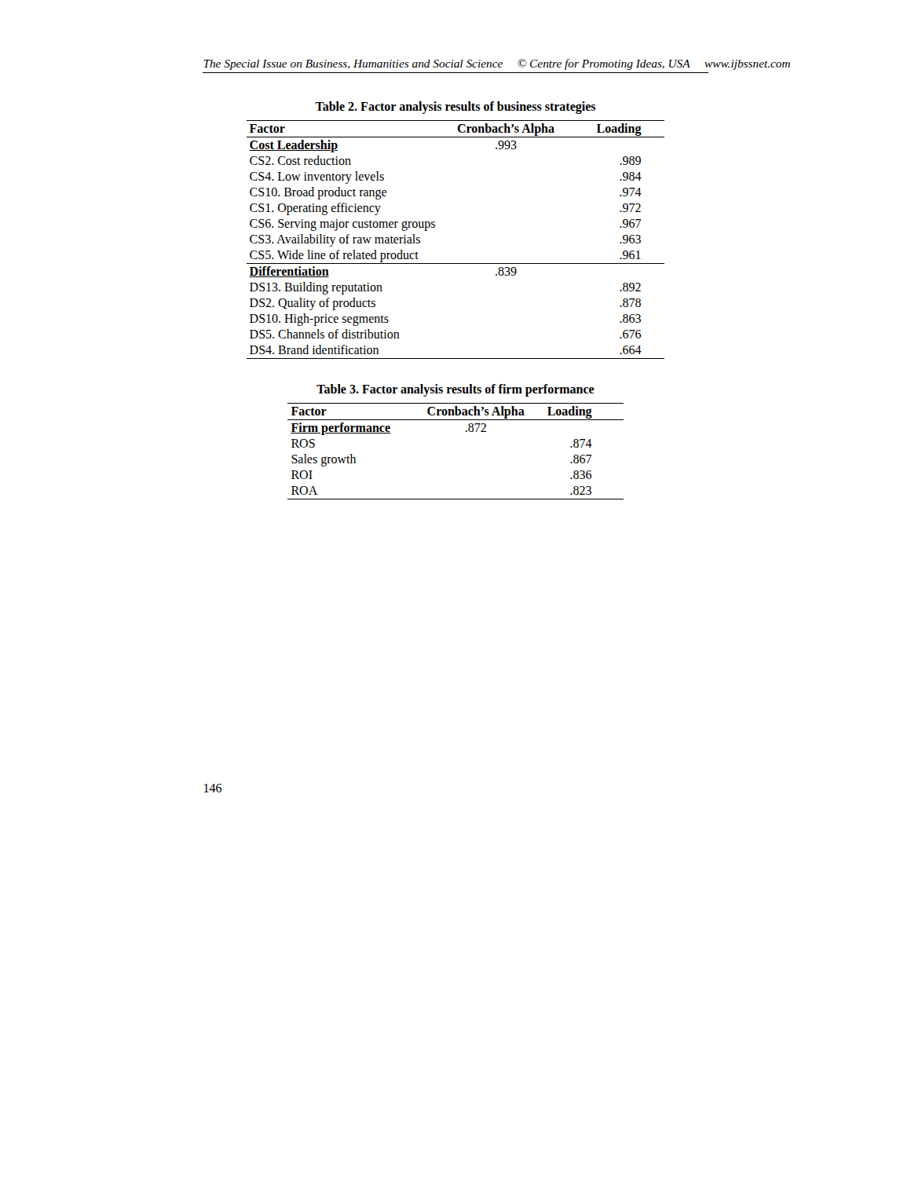The Special Issue on Business, Humanities and Social Science © Centre for Promoting Ideas, USA www.ijbssnet.com
Table 2. Factor analysis results of business strategies
| Factor | Cronbach’s Alpha | Loading |
| --- | --- | --- |
| Cost Leadership | .993 | |
| CS2. Cost reduction | | .989 |
| CS4. Low inventory levels | | .984 |
| CS10. Broad product range | | .974 |
| CS1. Operating efficiency | | .972 |
| CS6. Serving major customer groups | | .967 |
| CS3. Availability of raw materials | | .963 |
| CS5. Wide line of related product | | .961 |
| Differentiation | .839 | |
| DS13. Building reputation | | .892 |
| DS2. Quality of products | | .878 |
| DS10. High-price segments | | .863 |
| DS5. Channels of distribution | | .676 |
| DS4. Brand identification | | .664 |
Table 3. Factor analysis results of firm performance
| Factor | Cronbach’s Alpha | Loading |
| --- | --- | --- |
| Firm performance | .872 | |
| ROS | | .874 |
| Sales growth | | .867 |
| ROI | | .836 |
| ROA | | .823 |
146